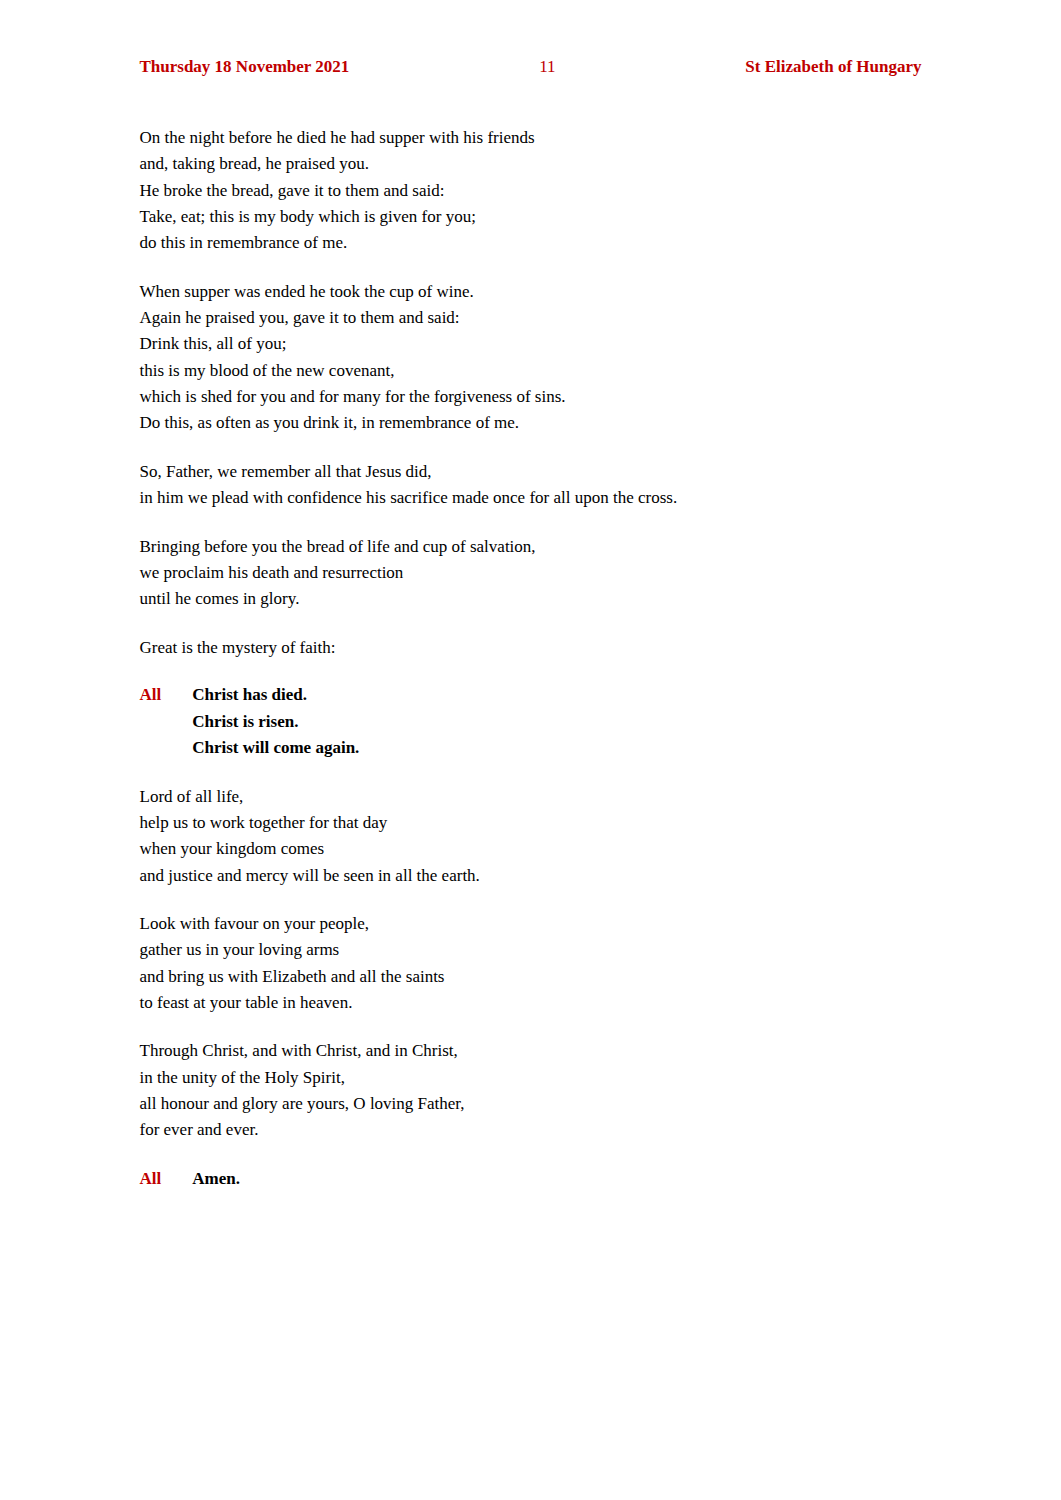Thursday 18 November 2021 11 St Elizabeth of Hungary
On the night before he died he had supper with his friends and, taking bread, he praised you. He broke the bread, gave it to them and said: Take, eat; this is my body which is given for you; do this in remembrance of me.
When supper was ended he took the cup of wine. Again he praised you, gave it to them and said: Drink this, all of you; this is my blood of the new covenant, which is shed for you and for many for the forgiveness of sins. Do this, as often as you drink it, in remembrance of me.
So, Father, we remember all that Jesus did, in him we plead with confidence his sacrifice made once for all upon the cross.
Bringing before you the bread of life and cup of salvation, we proclaim his death and resurrection until he comes in glory.
Great is the mystery of faith:
All
Christ has died. Christ is risen. Christ will come again.
Lord of all life, help us to work together for that day when your kingdom comes and justice and mercy will be seen in all the earth.
Look with favour on your people, gather us in your loving arms and bring us with Elizabeth and all the saints to feast at your table in heaven.
Through Christ, and with Christ, and in Christ, in the unity of the Holy Spirit, all honour and glory are yours, O loving Father, for ever and ever.
All
Amen.